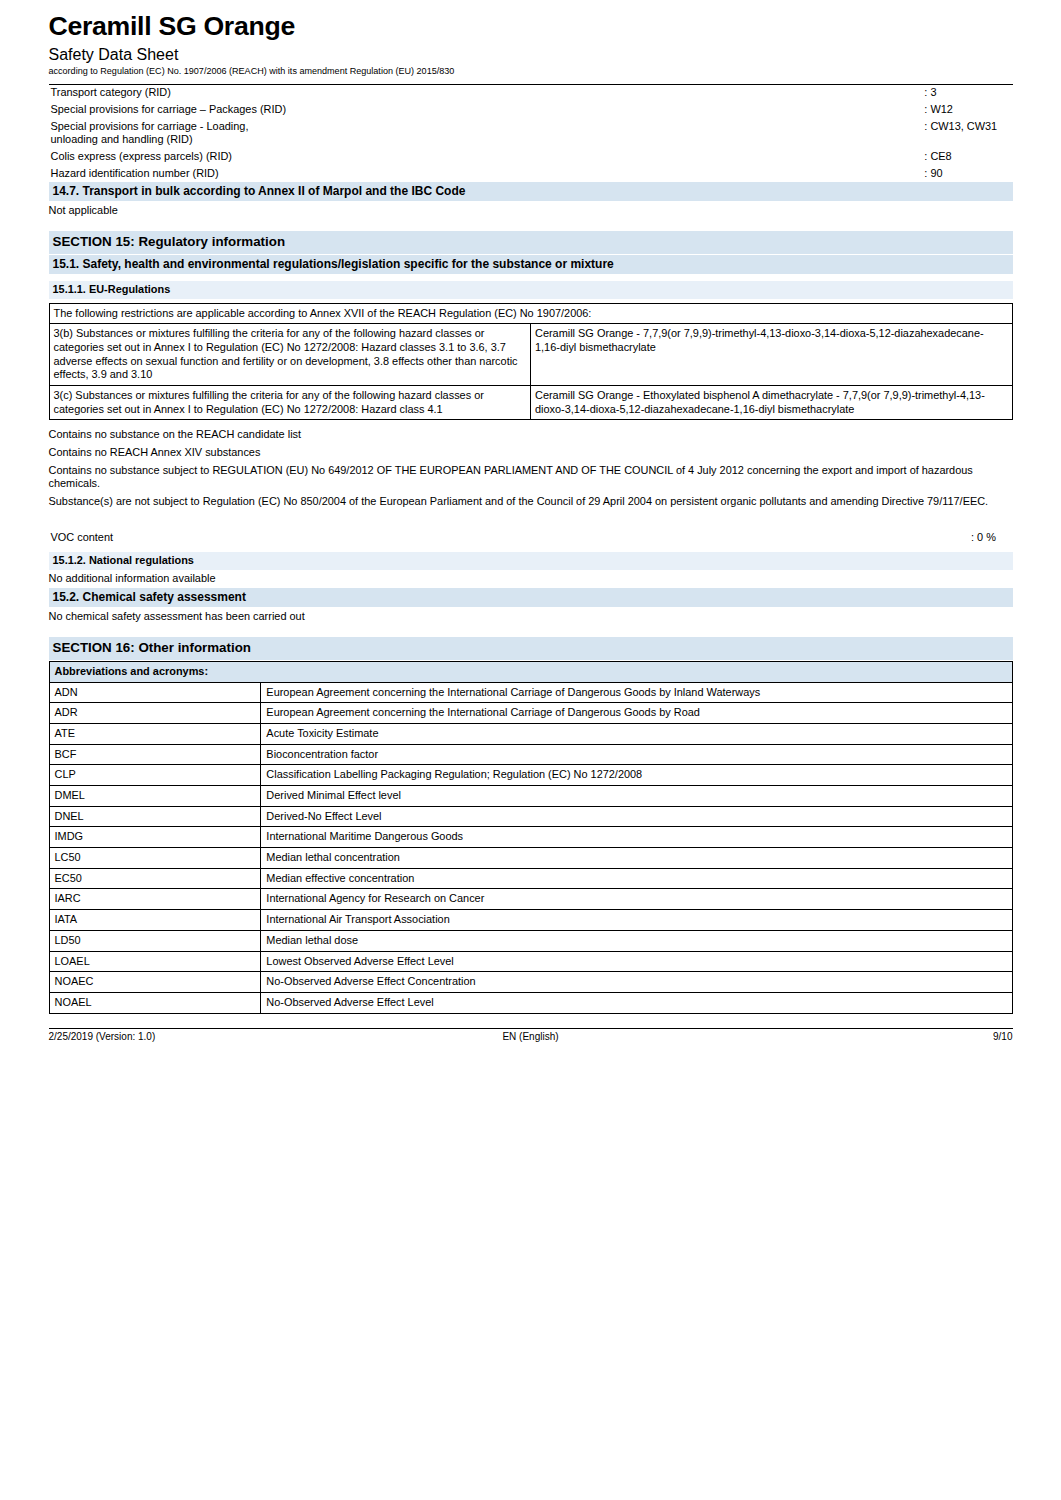Ceramill SG Orange
Safety Data Sheet
according to Regulation (EC) No. 1907/2006 (REACH) with its amendment Regulation (EU) 2015/830
| Transport category (RID) | : 3 |
| Special provisions for carriage – Packages (RID) | : W12 |
| Special provisions for carriage - Loading, unloading and handling (RID) | : CW13, CW31 |
| Colis express (express parcels) (RID) | : CE8 |
| Hazard identification number (RID) | : 90 |
14.7. Transport in bulk according to Annex II of Marpol and the IBC Code
Not applicable
SECTION 15: Regulatory information
15.1. Safety, health and environmental regulations/legislation specific for the substance or mixture
15.1.1. EU-Regulations
| The following restrictions are applicable according to Annex XVII of the REACH Regulation (EC) No 1907/2006: |
| 3(b) Substances or mixtures fulfilling the criteria for any of the following hazard classes or categories set out in Annex I to Regulation (EC) No 1272/2008: Hazard classes 3.1 to 3.6, 3.7 adverse effects on sexual function and fertility or on development, 3.8 effects other than narcotic effects, 3.9 and 3.10 | Ceramill SG Orange - 7,7,9(or 7,9,9)-trimethyl-4,13-dioxo-3,14-dioxa-5,12-diazahexadecane-1,16-diyl bismethacrylate |
| 3(c) Substances or mixtures fulfilling the criteria for any of the following hazard classes or categories set out in Annex I to Regulation (EC) No 1272/2008: Hazard class 4.1 | Ceramill SG Orange - Ethoxylated bisphenol A dimethacrylate - 7,7,9(or 7,9,9)-trimethyl-4,13-dioxo-3,14-dioxa-5,12-diazahexadecane-1,16-diyl bismethacrylate |
Contains no substance on the REACH candidate list
Contains no REACH Annex XIV substances
Contains no substance subject to REGULATION (EU) No 649/2012 OF THE EUROPEAN PARLIAMENT AND OF THE COUNCIL of 4 July 2012 concerning the export and import of hazardous chemicals.
Substance(s) are not subject to Regulation (EC) No 850/2004 of the European Parliament and of the Council of 29 April 2004 on persistent organic pollutants and amending Directive 79/117/EEC.
| VOC content | : 0 % |
15.1.2. National regulations
No additional information available
15.2. Chemical safety assessment
No chemical safety assessment has been carried out
SECTION 16: Other information
Abbreviations and acronyms:
| ADN | European Agreement concerning the International Carriage of Dangerous Goods by Inland Waterways |
| ADR | European Agreement concerning the International Carriage of Dangerous Goods by Road |
| ATE | Acute Toxicity Estimate |
| BCF | Bioconcentration factor |
| CLP | Classification Labelling Packaging Regulation; Regulation (EC) No 1272/2008 |
| DMEL | Derived Minimal Effect level |
| DNEL | Derived-No Effect Level |
| IMDG | International Maritime Dangerous Goods |
| LC50 | Median lethal concentration |
| EC50 | Median effective concentration |
| IARC | International Agency for Research on Cancer |
| IATA | International Air Transport Association |
| LD50 | Median lethal dose |
| LOAEL | Lowest Observed Adverse Effect Level |
| NOAEC | No-Observed Adverse Effect Concentration |
| NOAEL | No-Observed Adverse Effect Level |
2/25/2019 (Version: 1.0)
EN (English)
9/10